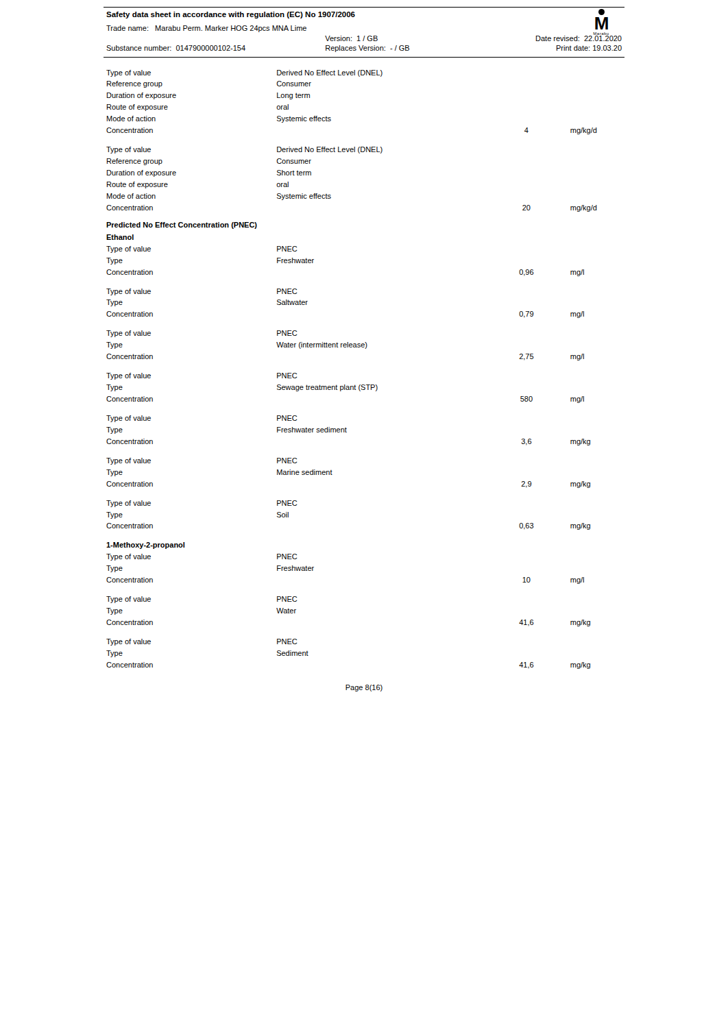M
Marabu
Safety data sheet in accordance with regulation (EC) No 1907/2006
Trade name: Marabu Perm. Marker HOG 24pcs MNA Lime
| | Version: 1 / GB | Date revised: 22.01.2020 |
| Substance number: 0147900000102-154 | Replaces Version: - / GB | Print date: 19.03.20 |
| Type of value | Derived No Effect Level (DNEL) | | |
| Reference group | Consumer | | |
| Duration of exposure | Long term | | |
| Route of exposure | oral | | |
| Mode of action | Systemic effects | | |
| Concentration | | 4 | mg/kg/d |
| Type of value | Derived No Effect Level (DNEL) | | |
| Reference group | Consumer | | |
| Duration of exposure | Short term | | |
| Route of exposure | oral | | |
| Mode of action | Systemic effects | | |
| Concentration | | 20 | mg/kg/d |
Predicted No Effect Concentration (PNEC)
| Ethanol |
| Type of value | PNEC | | |
| Type | Freshwater | | |
| Concentration | | 0,96 | mg/l |
| Type of value | PNEC | | |
| Type | Saltwater | | |
| Concentration | | 0,79 | mg/l |
| Type of value | PNEC | | |
| Type | Water (intermittent release) | | |
| Concentration | | 2,75 | mg/l |
| Type of value | PNEC | | |
| Type | Sewage treatment plant (STP) | | |
| Concentration | | 580 | mg/l |
| Type of value | PNEC | | |
| Type | Freshwater sediment | | |
| Concentration | | 3,6 | mg/kg |
| Type of value | PNEC | | |
| Type | Marine sediment | | |
| Concentration | | 2,9 | mg/kg |
| Type of value | PNEC | | |
| Type | Soil | | |
| Concentration | | 0,63 | mg/kg |
| 1-Methoxy-2-propanol |
| Type of value | PNEC | | |
| Type | Freshwater | | |
| Concentration | | 10 | mg/l |
| Type of value | PNEC | | |
| Type | Water | | |
| Concentration | | 41,6 | mg/kg |
| Type of value | PNEC | | |
| Type | Sediment | | |
| Concentration | | 41,6 | mg/kg |
Page 8(16)